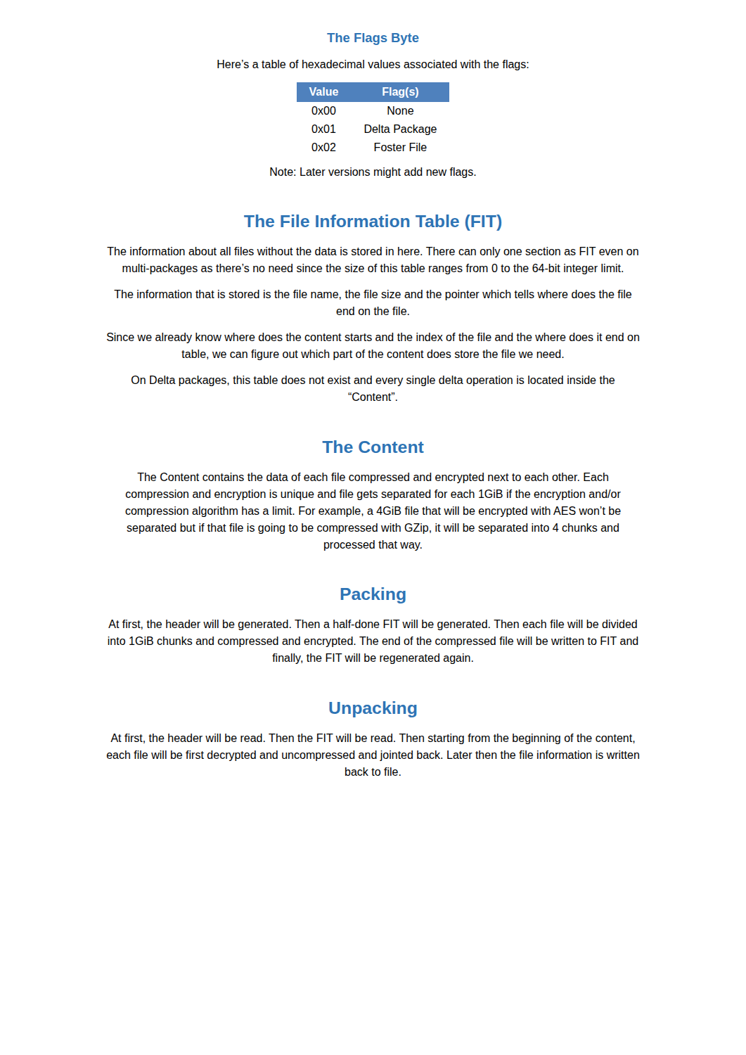The Flags Byte
Here’s a table of hexadecimal values associated with the flags:
| Value | Flag(s) |
| --- | --- |
| 0x00 | None |
| 0x01 | Delta Package |
| 0x02 | Foster File |
Note: Later versions might add new flags.
The File Information Table (FIT)
The information about all files without the data is stored in here. There can only one section as FIT even on multi-packages as there’s no need since the size of this table ranges from 0 to the 64-bit integer limit.
The information that is stored is the file name, the file size and the pointer which tells where does the file end on the file.
Since we already know where does the content starts and the index of the file and the where does it end on table, we can figure out which part of the content does store the file we need.
On Delta packages, this table does not exist and every single delta operation is located inside the “Content”.
The Content
The Content contains the data of each file compressed and encrypted next to each other. Each compression and encryption is unique and file gets separated for each 1GiB if the encryption and/or compression algorithm has a limit. For example, a 4GiB file that will be encrypted with AES won’t be separated but if that file is going to be compressed with GZip, it will be separated into 4 chunks and processed that way.
Packing
At first, the header will be generated. Then a half-done FIT will be generated. Then each file will be divided into 1GiB chunks and compressed and encrypted. The end of the compressed file will be written to FIT and finally, the FIT will be regenerated again.
Unpacking
At first, the header will be read. Then the FIT will be read. Then starting from the beginning of the content, each file will be first decrypted and uncompressed and jointed back. Later then the file information is written back to file.